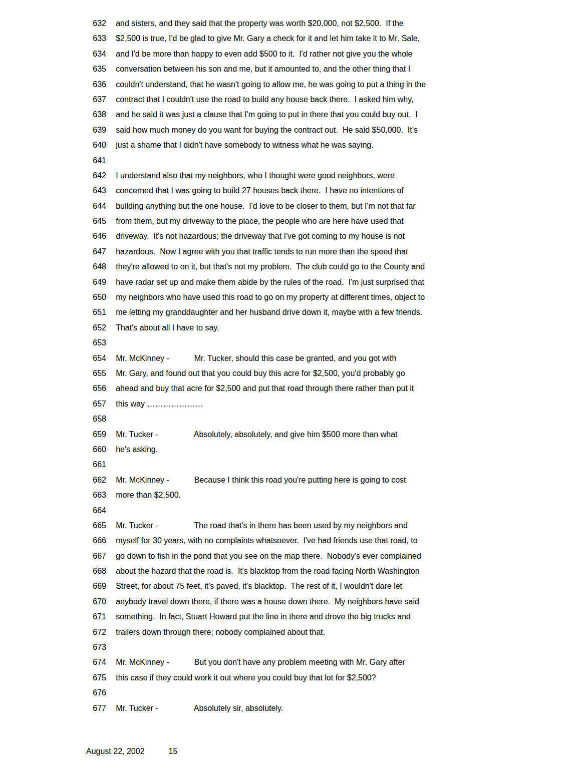632 and sisters, and they said that the property was worth $20,000, not $2,500. If the
633 $2,500 is true, I'd be glad to give Mr. Gary a check for it and let him take it to Mr. Sale,
634 and I'd be more than happy to even add $500 to it. I'd rather not give you the whole
635 conversation between his son and me, but it amounted to, and the other thing that I
636 couldn't understand, that he wasn't going to allow me, he was going to put a thing in the
637 contract that I couldn't use the road to build any house back there. I asked him why,
638 and he said it was just a clause that I'm going to put in there that you could buy out. I
639 said how much money do you want for buying the contract out. He said $50,000. It's
640 just a shame that I didn't have somebody to witness what he was saying.
641
642 I understand also that my neighbors, who I thought were good neighbors, were
643 concerned that I was going to build 27 houses back there. I have no intentions of
644 building anything but the one house. I'd love to be closer to them, but I'm not that far
645 from them, but my driveway to the place, the people who are here have used that
646 driveway. It's not hazardous; the driveway that I've got coming to my house is not
647 hazardous. Now I agree with you that traffic tends to run more than the speed that
648 they're allowed to on it, but that's not my problem. The club could go to the County and
649 have radar set up and make them abide by the rules of the road. I'm just surprised that
650 my neighbors who have used this road to go on my property at different times, object to
651 me letting my granddaughter and her husband drive down it, maybe with a few friends.
652 That's about all I have to say.
653
654 Mr. McKinney - Mr. Tucker, should this case be granted, and you got with
655 Mr. Gary, and found out that you could buy this acre for $2,500, you'd probably go
656 ahead and buy that acre for $2,500 and put that road through there rather than put it
657 this way …………………
658
659 Mr. Tucker - Absolutely, absolutely, and give him $500 more than what
660 he's asking.
661
662 Mr. McKinney - Because I think this road you're putting here is going to cost
663 more than $2,500.
664
665 Mr. Tucker - The road that's in there has been used by my neighbors and
666 myself for 30 years, with no complaints whatsoever. I've had friends use that road, to
667 go down to fish in the pond that you see on the map there. Nobody's ever complained
668 about the hazard that the road is. It's blacktop from the road facing North Washington
669 Street, for about 75 feet, it's paved, it's blacktop. The rest of it, I wouldn't dare let
670 anybody travel down there, if there was a house down there. My neighbors have said
671 something. In fact, Stuart Howard put the line in there and drove the big trucks and
672 trailers down through there; nobody complained about that.
673
674 Mr. McKinney - But you don't have any problem meeting with Mr. Gary after
675 this case if they could work it out where you could buy that lot for $2,500?
676
677 Mr. Tucker - Absolutely sir, absolutely.
August 22, 2002 15